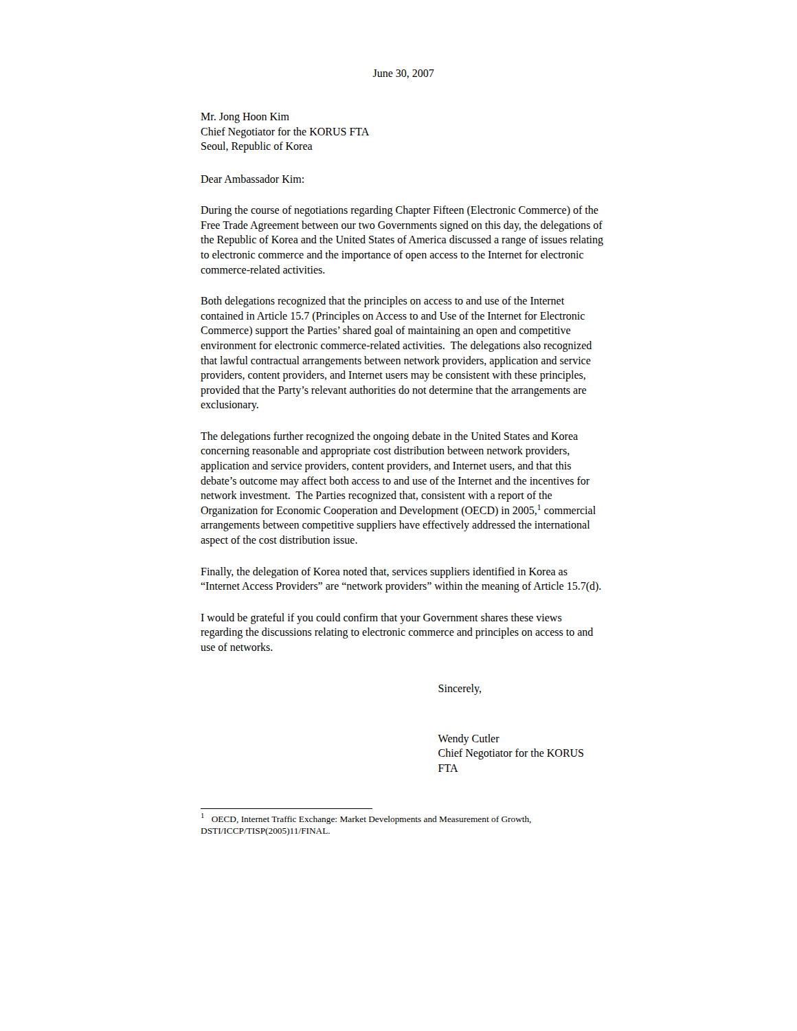June 30, 2007
Mr. Jong Hoon Kim
Chief Negotiator for the KORUS FTA
Seoul, Republic of Korea
Dear Ambassador Kim:
During the course of negotiations regarding Chapter Fifteen (Electronic Commerce) of the Free Trade Agreement between our two Governments signed on this day, the delegations of the Republic of Korea and the United States of America discussed a range of issues relating to electronic commerce and the importance of open access to the Internet for electronic commerce-related activities.
Both delegations recognized that the principles on access to and use of the Internet contained in Article 15.7 (Principles on Access to and Use of the Internet for Electronic Commerce) support the Parties’ shared goal of maintaining an open and competitive environment for electronic commerce-related activities. The delegations also recognized that lawful contractual arrangements between network providers, application and service providers, content providers, and Internet users may be consistent with these principles, provided that the Party’s relevant authorities do not determine that the arrangements are exclusionary.
The delegations further recognized the ongoing debate in the United States and Korea concerning reasonable and appropriate cost distribution between network providers, application and service providers, content providers, and Internet users, and that this debate’s outcome may affect both access to and use of the Internet and the incentives for network investment. The Parties recognized that, consistent with a report of the Organization for Economic Cooperation and Development (OECD) in 2005,1 commercial arrangements between competitive suppliers have effectively addressed the international aspect of the cost distribution issue.
Finally, the delegation of Korea noted that, services suppliers identified in Korea as “Internet Access Providers” are “network providers” within the meaning of Article 15.7(d).
I would be grateful if you could confirm that your Government shares these views regarding the discussions relating to electronic commerce and principles on access to and use of networks.
Sincerely,
Wendy Cutler
Chief Negotiator for the KORUS FTA
1 OECD, Internet Traffic Exchange: Market Developments and Measurement of Growth, DSTI/ICCP/TISP(2005)11/FINAL.